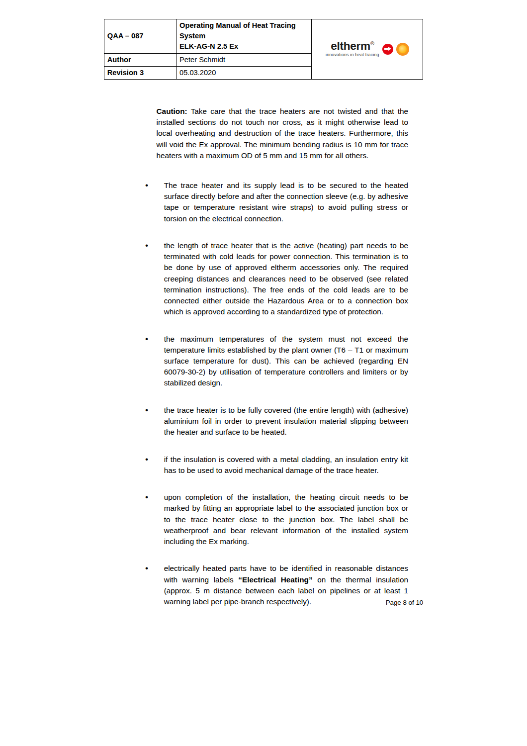| QAA – 087 | Operating Manual of Heat Tracing System ELK-AG-N 2.5 Ex | eltherm ® innovations in heat tracing |
| Author | Peter Schmidt |
| Revision 3 | 05.03.2020 |
Caution: Take care that the trace heaters are not twisted and that the installed sections do not touch nor cross, as it might otherwise lead to local overheating and destruction of the trace heaters. Furthermore, this will void the Ex approval. The minimum bending radius is 10 mm for trace heaters with a maximum OD of 5 mm and 15 mm for all others.
The trace heater and its supply lead is to be secured to the heated surface directly before and after the connection sleeve (e.g. by adhesive tape or temperature resistant wire straps) to avoid pulling stress or torsion on the electrical connection.
the length of trace heater that is the active (heating) part needs to be terminated with cold leads for power connection. This termination is to be done by use of approved eltherm accessories only. The required creeping distances and clearances need to be observed (see related termination instructions). The free ends of the cold leads are to be connected either outside the Hazardous Area or to a connection box which is approved according to a standardized type of protection.
the maximum temperatures of the system must not exceed the temperature limits established by the plant owner (T6 – T1 or maximum surface temperature for dust). This can be achieved (regarding EN 60079-30-2) by utilisation of temperature controllers and limiters or by stabilized design.
the trace heater is to be fully covered (the entire length) with (adhesive) aluminium foil in order to prevent insulation material slipping between the heater and surface to be heated.
if the insulation is covered with a metal cladding, an insulation entry kit has to be used to avoid mechanical damage of the trace heater.
upon completion of the installation, the heating circuit needs to be marked by fitting an appropriate label to the associated junction box or to the trace heater close to the junction box. The label shall be weatherproof and bear relevant information of the installed system including the Ex marking.
electrically heated parts have to be identified in reasonable distances with warning labels “Electrical Heating” on the thermal insulation (approx. 5 m distance between each label on pipelines or at least 1 warning label per pipe-branch respectively).
Page 8 of 10